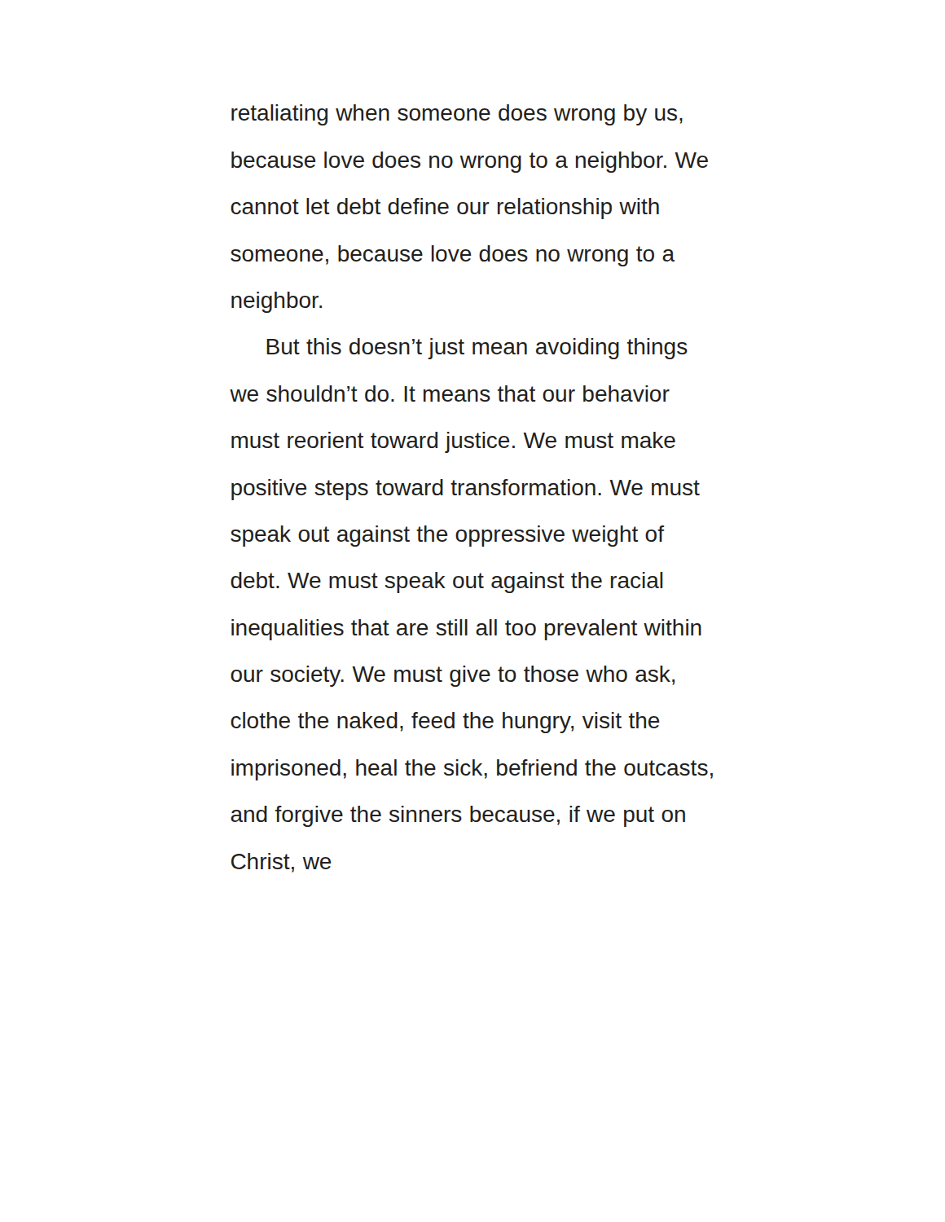retaliating when someone does wrong by us, because love does no wrong to a neighbor. We cannot let debt define our relationship with someone, because love does no wrong to a neighbor.
But this doesn’t just mean avoiding things we shouldn’t do. It means that our behavior must reorient toward justice. We must make positive steps toward transformation. We must speak out against the oppressive weight of debt. We must speak out against the racial inequalities that are still all too prevalent within our society. We must give to those who ask, clothe the naked, feed the hungry, visit the imprisoned, heal the sick, befriend the outcasts, and forgive the sinners because, if we put on Christ, we